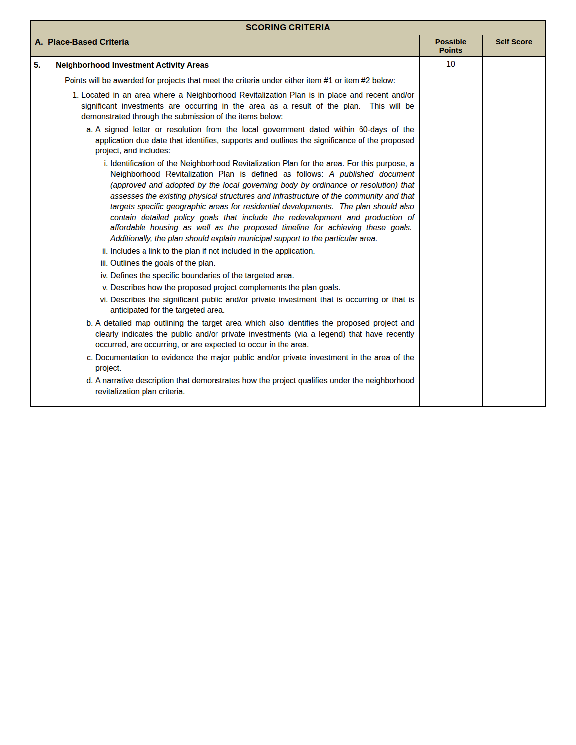| SCORING CRITERIA |
| A. Place-Based Criteria | Possible Points | Self Score |
| 5. Neighborhood Investment Activity Areas Points will be awarded for projects that meet the criteria under either item #1 or item #2 below: Located in an area where a Neighborhood Revitalization Plan is in place and recent and/or significant investments are occurring in the area as a result of the plan. This will be demonstrated through the submission of the items below: A signed letter or resolution from the local government dated within 60-days of the application due date that identifies, supports and outlines the significance of the proposed project, and includes: Identification of the Neighborhood Revitalization Plan for the area. For this purpose, a Neighborhood Revitalization Plan is defined as follows: A published document (approved and adopted by the local governing body by ordinance or resolution) that assesses the existing physical structures and infrastructure of the community and that targets specific geographic areas for residential developments. The plan should also contain detailed policy goals that include the redevelopment and production of affordable housing as well as the proposed timeline for achieving these goals. Additionally, the plan should explain municipal support to the particular area. Includes a link to the plan if not included in the application. Outlines the goals of the plan. Defines the specific boundaries of the targeted area. Describes how the proposed project complements the plan goals. Describes the significant public and/or private investment that is occurring or that is anticipated for the targeted area. A detailed map outlining the target area which also identifies the proposed project and clearly indicates the public and/or private investments (via a legend) that have recently occurred, are occurring, or are expected to occur in the area. Documentation to evidence the major public and/or private investment in the area of the project. A narrative description that demonstrates how the project qualifies under the neighborhood revitalization plan criteria. | 10 | |